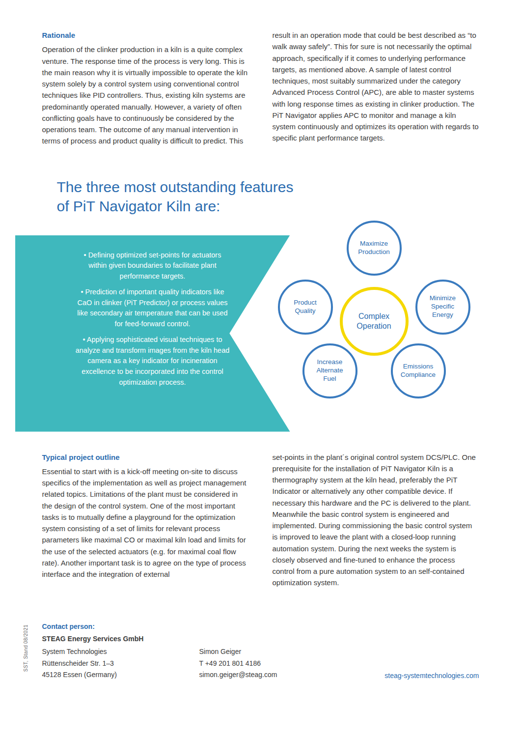SST, Stand 08/2021
Rationale
Operation of the clinker production in a kiln is a quite complex venture. The response time of the process is very long. This is the main reason why it is virtually impossible to operate the kiln system solely by a control system using conventional control techniques like PID controllers. Thus, existing kiln systems are predominantly operated manually. However, a variety of often conflicting goals have to continuously be considered by the operations team. The outcome of any manual intervention in terms of process and product quality is difficult to predict. This
result in an operation mode that could be best described as “to walk away safely”. This for sure is not necessarily the optimal approach, specifically if it comes to underlying performance targets, as mentioned above. A sample of latest control techniques, most suitably summarized under the category Advanced Process Control (APC), are able to master systems with long response times as existing in clinker production. The PiT Navigator applies APC to monitor and manage a kiln system continuously and optimizes its operation with regards to specific plant performance targets.
The three most outstanding features
of PiT Navigator Kiln are:
Defining optimized set-points for actuators within given boundaries to facilitate plant performance targets.
Prediction of important quality indicators like CaO in clinker (PiT Predictor) or process values like secondary air temperature that can be used for feed-forward control.
Applying sophisticated visual techniques to analyze and transform images from the kiln head camera as a key indicator for incineration excellence to be incorporated into the control optimization process.
Maximize
Production
Minimize
Specific
Energy
Product
Quality
Increase
Alternate
Fuel
Emissions
Compliance
Complex
Operation
Typical project outline
Essential to start with is a kick-off meeting on-site to discuss specifics of the implementation as well as project management related topics. Limitations of the plant must be considered in the design of the control system. One of the most important tasks is to mutually define a playground for the optimization system consisting of a set of limits for relevant process parameters like maximal CO or maximal kiln load and limits for the use of the selected actuators (e.g. for maximal coal flow rate). Another important task is to agree on the type of process interface and the integration of external
set-points in the plant´s original control system DCS/PLC. One prerequisite for the installation of PiT Navigator Kiln is a thermography system at the kiln head, preferably the PiT Indicator or alternatively any other compatible device. If necessary this hardware and the PC is delivered to the plant. Meanwhile the basic control system is engineered and implemented. During commissioning the basic control system is improved to leave the plant with a closed-loop running automation system. During the next weeks the system is closely observed and fine-tuned to enhance the process control from a pure automation system to an self-contained optimization system.
Contact person:
STEAG Energy Services GmbH
System Technologies
Rüttenscheider Str. 1–3
45128 Essen (Germany)
Simon Geiger
T +49 201 801 4186
simon.geiger@steag.com
steag-systemtechnologies.com